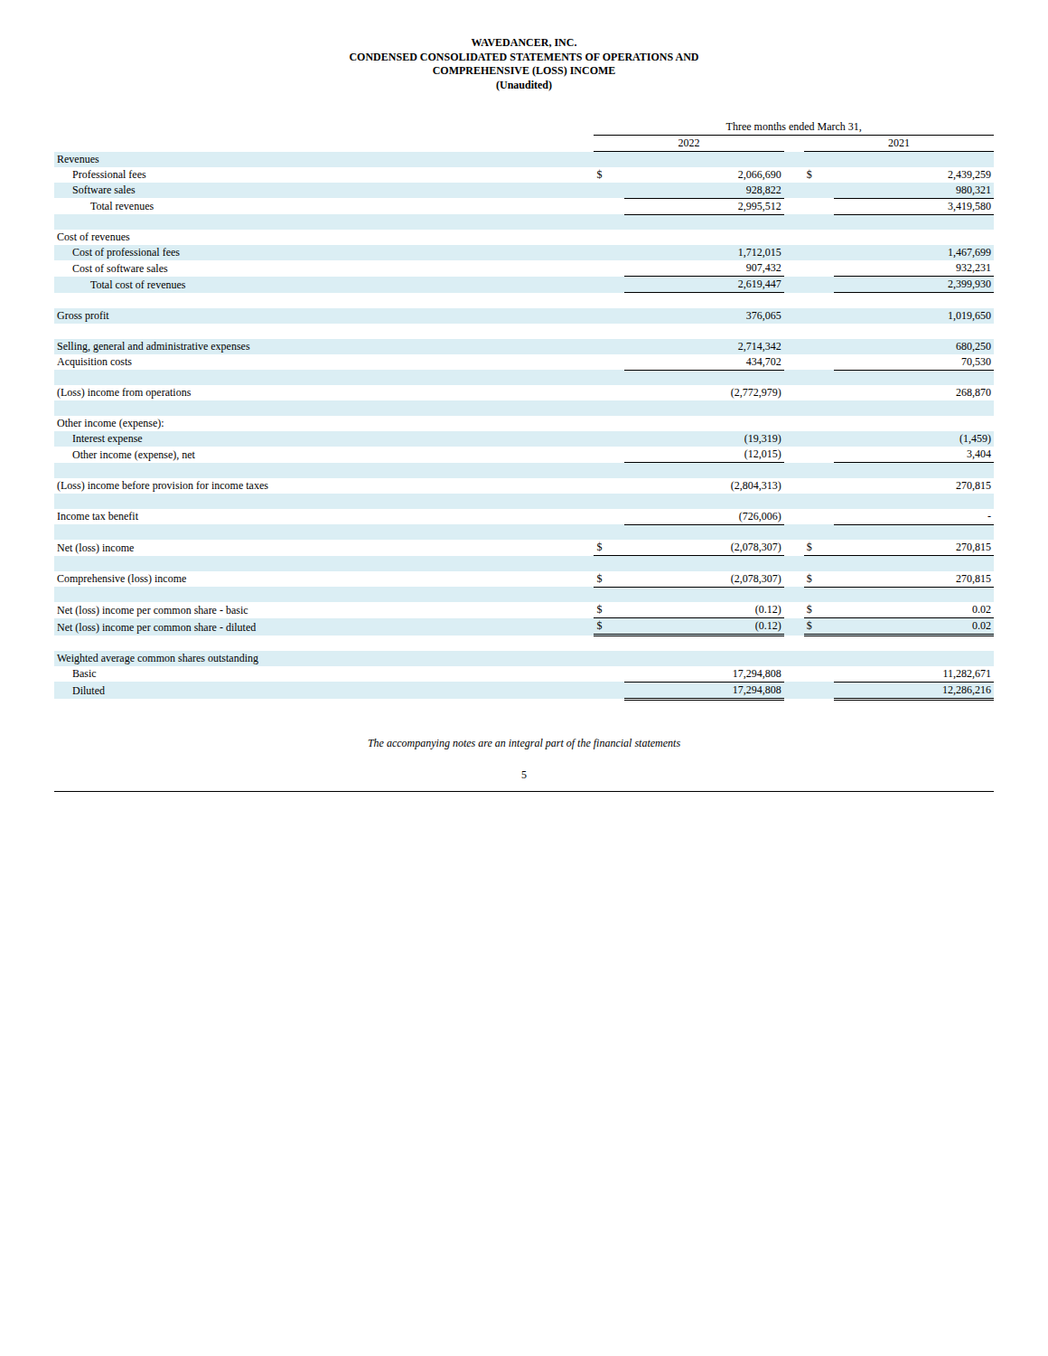WAVEDANCER, INC.
CONDENSED CONSOLIDATED STATEMENTS OF OPERATIONS AND
COMPREHENSIVE (LOSS) INCOME
(Unaudited)
| | | Three months ended March 31, |
| | | 2022 | | 2021 |
| Revenues | | | | | | |
| Professional fees | | $ | 2,066,690 | | $ | 2,439,259 |
| Software sales | | | 928,822 | | | 980,321 |
| Total revenues | | | 2,995,512 | | | 3,419,580 |
| Cost of revenues | | | | | | |
| Cost of professional fees | | | 1,712,015 | | | 1,467,699 |
| Cost of software sales | | | 907,432 | | | 932,231 |
| Total cost of revenues | | | 2,619,447 | | | 2,399,930 |
| Gross profit | | | 376,065 | | | 1,019,650 |
| Selling, general and administrative expenses | | | 2,714,342 | | | 680,250 |
| Acquisition costs | | | 434,702 | | | 70,530 |
| (Loss) income from operations | | | (2,772,979) | | | 268,870 |
| Other income (expense): | | | | | | |
| Interest expense | | | (19,319) | | | (1,459) |
| Other income (expense), net | | | (12,015) | | | 3,404 |
| (Loss) income before provision for income taxes | | | (2,804,313) | | | 270,815 |
| Income tax benefit | | | (726,006) | | | - |
| Net (loss) income | | $ | (2,078,307) | | $ | 270,815 |
| Comprehensive (loss) income | | $ | (2,078,307) | | $ | 270,815 |
| Net (loss) income per common share - basic | | $ | (0.12) | | $ | 0.02 |
| Net (loss) income per common share - diluted | | $ | (0.12) | | $ | 0.02 |
| Weighted average common shares outstanding | | | | | | |
| Basic | | | 17,294,808 | | | 11,282,671 |
| Diluted | | | 17,294,808 | | | 12,286,216 |
The accompanying notes are an integral part of the financial statements
5